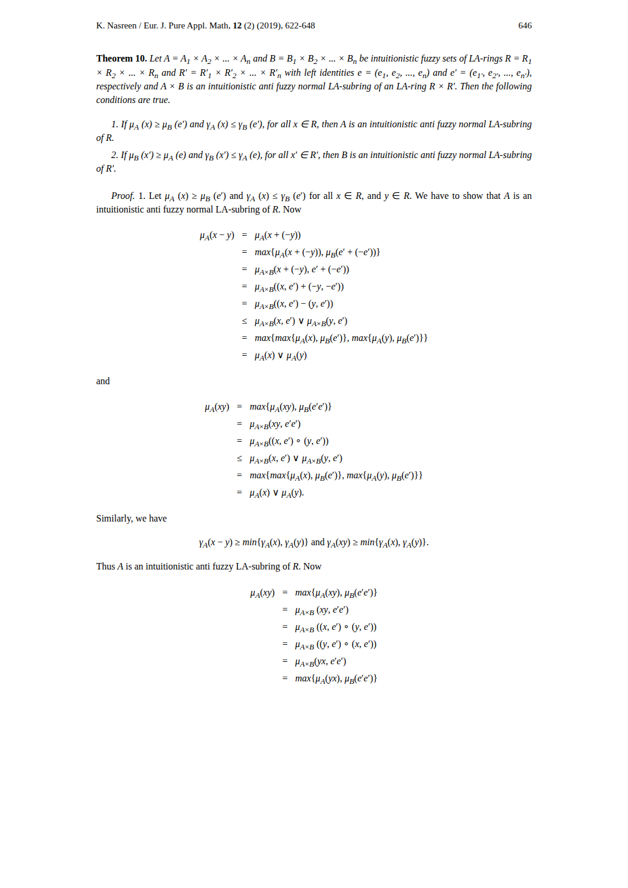K. Nasreen / Eur. J. Pure Appl. Math, 12 (2) (2019), 622-648 646
Theorem 10. Let A = A1 × A2 × ... × An and B = B1 × B2 × ... × Bn be intuitionistic fuzzy sets of LA-rings R = R1 × R2 × ... × Rn and R′ = R′1 × R′2 × ... × R′n with left identities e = (e1, e2, ..., en) and e′ = (e1′, e2′, ..., en′), respectively and A × B is an intuitionistic anti fuzzy normal LA-subring of an LA-ring R × R′. Then the following conditions are true.
1. If μA (x) ≥ μB (e′) and γA (x) ≤ γB (e′), for all x ∈ R, then A is an intuitionistic anti fuzzy normal LA-subring of R.
2. If μB (x′) ≥ μA (e) and γB (x′) ≤ γA (e), for all x′ ∈ R′, then B is an intuitionistic anti fuzzy normal LA-subring of R′.
Proof. 1. Let μA (x) ≥ μB (e′) and γA (x) ≤ γB (e′) for all x ∈ R, and y ∈ R. We have to show that A is an intuitionistic anti fuzzy normal LA-subring of R. Now
| μ A ( x − y ) | = | μ A ( x + (− y )) |
| | = | max { μ A ( x + (− y )), μ B ( e ′ + (− e ′))} |
| | = | μ A × B ( x + (− y ), e ′ + (− e ′)) |
| | = | μ A × B (( x , e ′) + (− y , − e ′)) |
| | = | μ A × B (( x , e ′) − ( y , e ′)) |
| | ≤ | μ A × B ( x , e ′) ∨ μ A × B ( y , e ′) |
| | = | max { max { μ A ( x ), μ B ( e ′)}, max { μ A ( y ), μ B ( e ′)}} |
| | = | μ A ( x ) ∨ μ A ( y ) |
and
| μ A ( xy ) | = | max { μ A ( xy ), μ B ( e ′ e ′)} |
| | = | μ A × B ( xy , e ′ e ′) |
| | = | μ A × B (( x , e ′) ∘ ( y , e ′)) |
| | ≤ | μ A × B ( x , e ′) ∨ μ A × B ( y , e ′) |
| | = | max { max { μ A ( x ), μ B ( e ′)}, max { μ A ( y ), μ B ( e ′)}} |
| | = | μ A ( x ) ∨ μ A ( y ). |
Similarly, we have
γA(x − y) ≥ min{γA(x), γA(y)} and γA(xy) ≥ min{γA(x), γA(y)}.
Thus A is an intuitionistic anti fuzzy LA-subring of R. Now
| μ A ( xy ) | = | max { μ A ( xy ), μ B ( e ′ e ′)} |
| | = | μ A × B ( xy , e ′ e ′) |
| | = | μ A × B (( x , e ′) ∘ ( y , e ′)) |
| | = | μ A × B (( y , e ′) ∘ ( x , e ′)) |
| | = | μ A × B ( yx , e ′ e ′) |
| | = | max { μ A ( yx ), μ B ( e ′ e ′)} |